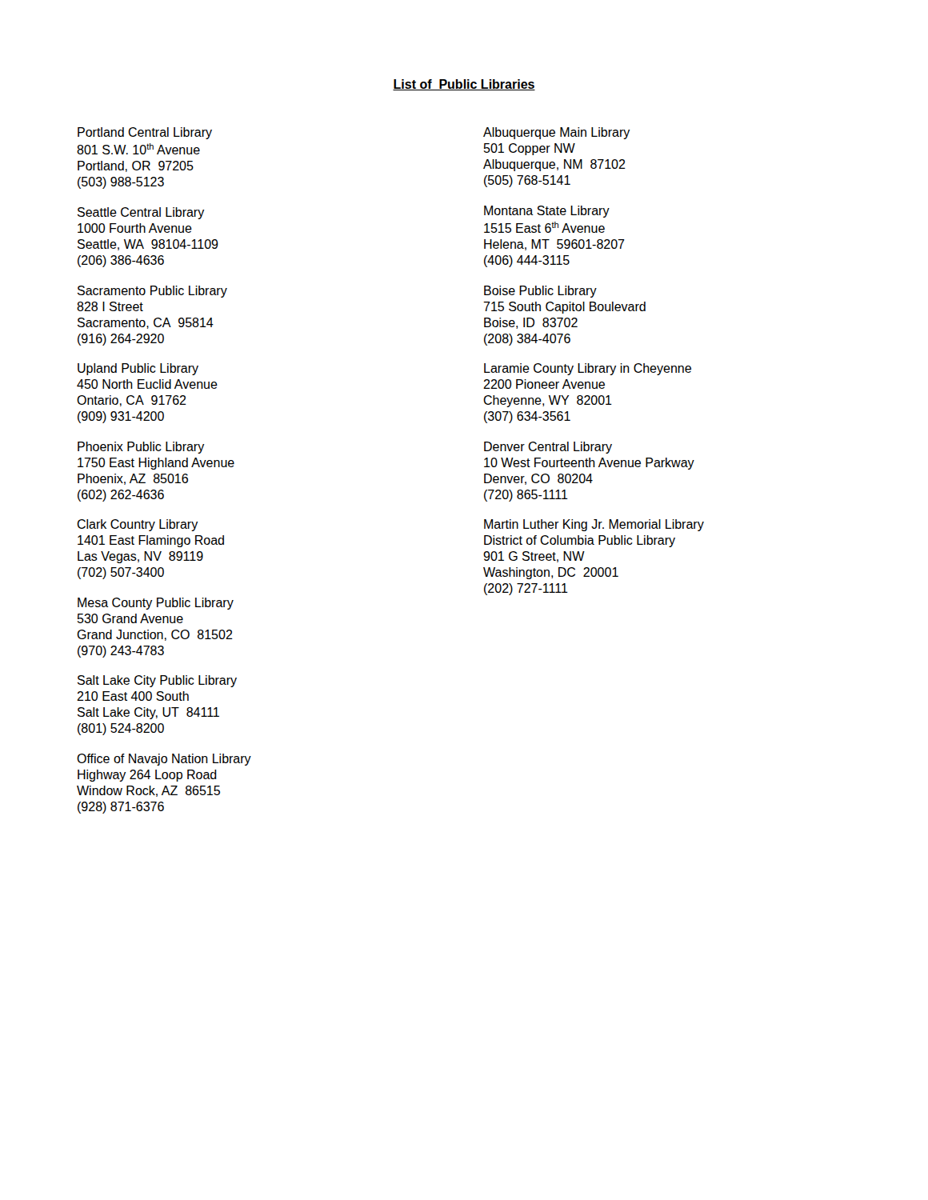List of Public Libraries
Portland Central Library
801 S.W. 10th Avenue
Portland, OR 97205
(503) 988-5123
Seattle Central Library
1000 Fourth Avenue
Seattle, WA 98104-1109
(206) 386-4636
Sacramento Public Library
828 I Street
Sacramento, CA 95814
(916) 264-2920
Upland Public Library
450 North Euclid Avenue
Ontario, CA 91762
(909) 931-4200
Phoenix Public Library
1750 East Highland Avenue
Phoenix, AZ 85016
(602) 262-4636
Clark Country Library
1401 East Flamingo Road
Las Vegas, NV 89119
(702) 507-3400
Mesa County Public Library
530 Grand Avenue
Grand Junction, CO 81502
(970) 243-4783
Salt Lake City Public Library
210 East 400 South
Salt Lake City, UT 84111
(801) 524-8200
Office of Navajo Nation Library
Highway 264 Loop Road
Window Rock, AZ 86515
(928) 871-6376
Albuquerque Main Library
501 Copper NW
Albuquerque, NM 87102
(505) 768-5141
Montana State Library
1515 East 6th Avenue
Helena, MT 59601-8207
(406) 444-3115
Boise Public Library
715 South Capitol Boulevard
Boise, ID 83702
(208) 384-4076
Laramie County Library in Cheyenne
2200 Pioneer Avenue
Cheyenne, WY 82001
(307) 634-3561
Denver Central Library
10 West Fourteenth Avenue Parkway
Denver, CO 80204
(720) 865-1111
Martin Luther King Jr. Memorial Library
District of Columbia Public Library
901 G Street, NW
Washington, DC 20001
(202) 727-1111